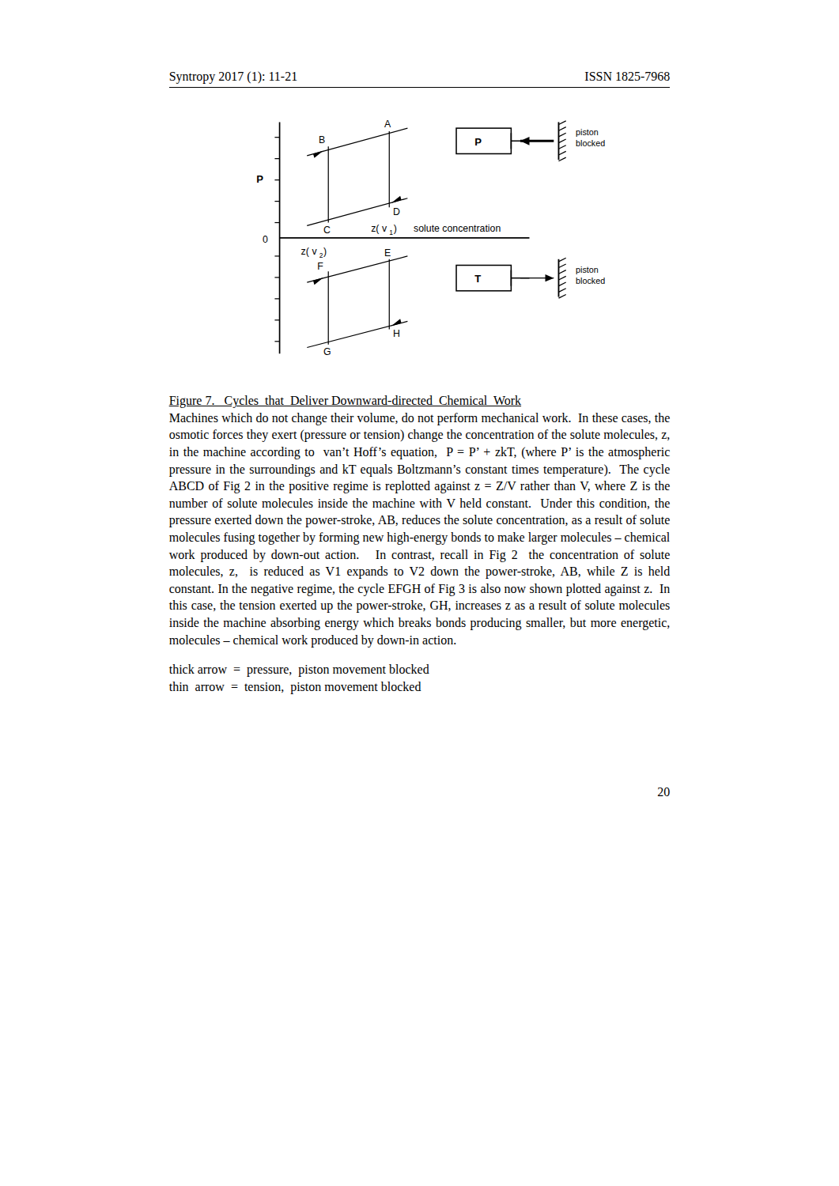Syntropy 2017 (1): 11-21
ISSN 1825-7968
P 0 A B C D z( v 1 ) solute concentration z( v 2 ) E F G H P piston blocked T piston blocked
Figure 7. Cycles that Deliver Downward-directed Chemical Work
Machines which do not change their volume, do not perform mechanical work. In these cases, the osmotic forces they exert (pressure or tension) change the concentration of the solute molecules, z, in the machine according to van’t Hoff’s equation, P = P’ + zkT, (where P’ is the atmospheric pressure in the surroundings and kT equals Boltzmann’s constant times temperature). The cycle ABCD of Fig 2 in the positive regime is replotted against z = Z/V rather than V, where Z is the number of solute molecules inside the machine with V held constant. Under this condition, the pressure exerted down the power-stroke, AB, reduces the solute concentration, as a result of solute molecules fusing together by forming new high-energy bonds to make larger molecules – chemical work produced by down-out action. In contrast, recall in Fig 2 the concentration of solute molecules, z, is reduced as V1 expands to V2 down the power-stroke, AB, while Z is held constant. In the negative regime, the cycle EFGH of Fig 3 is also now shown plotted against z. In this case, the tension exerted up the power-stroke, GH, increases z as a result of solute molecules inside the machine absorbing energy which breaks bonds producing smaller, but more energetic, molecules – chemical work produced by down-in action.
thick arrow = pressure, piston movement blocked
thin arrow = tension, piston movement blocked
20